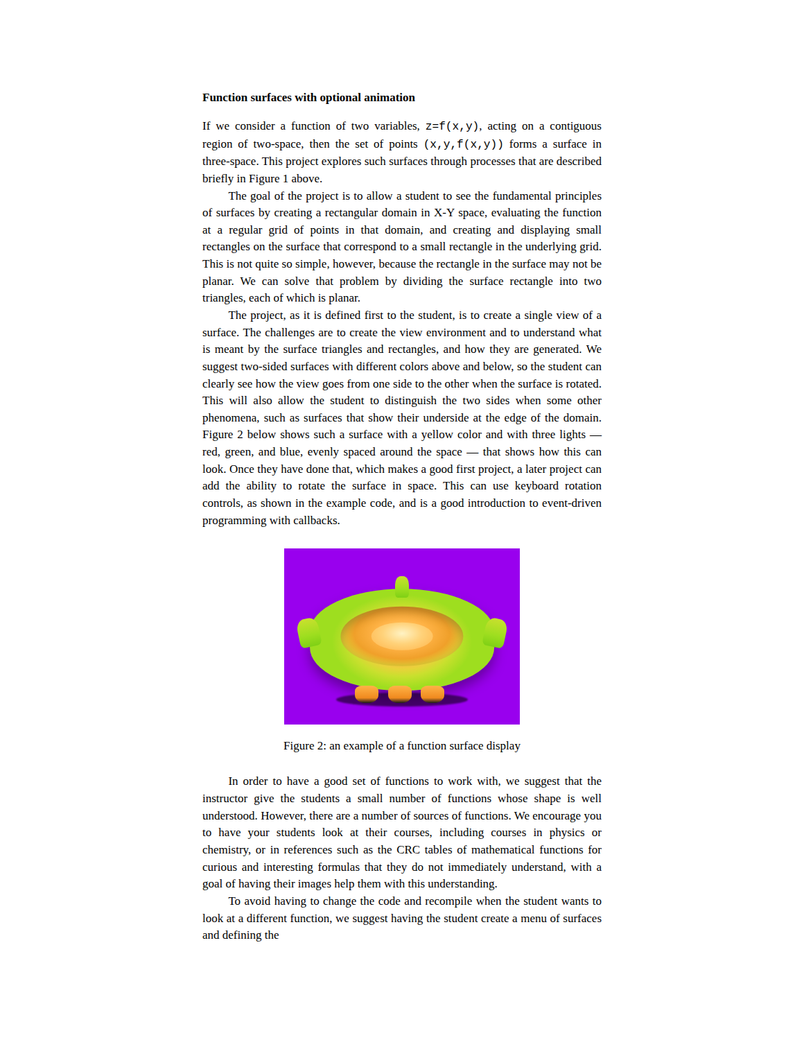Function surfaces with optional animation
If we consider a function of two variables, z=f(x,y), acting on a contiguous region of two-space, then the set of points (x,y,f(x,y)) forms a surface in three-space. This project explores such surfaces through processes that are described briefly in Figure 1 above.
The goal of the project is to allow a student to see the fundamental principles of surfaces by creating a rectangular domain in X-Y space, evaluating the function at a regular grid of points in that domain, and creating and displaying small rectangles on the surface that correspond to a small rectangle in the underlying grid. This is not quite so simple, however, because the rectangle in the surface may not be planar. We can solve that problem by dividing the surface rectangle into two triangles, each of which is planar.
The project, as it is defined first to the student, is to create a single view of a surface. The challenges are to create the view environment and to understand what is meant by the surface triangles and rectangles, and how they are generated. We suggest two-sided surfaces with different colors above and below, so the student can clearly see how the view goes from one side to the other when the surface is rotated. This will also allow the student to distinguish the two sides when some other phenomena, such as surfaces that show their underside at the edge of the domain. Figure 2 below shows such a surface with a yellow color and with three lights — red, green, and blue, evenly spaced around the space — that shows how this can look. Once they have done that, which makes a good first project, a later project can add the ability to rotate the surface in space. This can use keyboard rotation controls, as shown in the example code, and is a good introduction to event-driven programming with callbacks.
Figure 2: an example of a function surface display
In order to have a good set of functions to work with, we suggest that the instructor give the students a small number of functions whose shape is well understood. However, there are a number of sources of functions. We encourage you to have your students look at their courses, including courses in physics or chemistry, or in references such as the CRC tables of mathematical functions for curious and interesting formulas that they do not immediately understand, with a goal of having their images help them with this understanding.
To avoid having to change the code and recompile when the student wants to look at a different function, we suggest having the student create a menu of surfaces and defining the